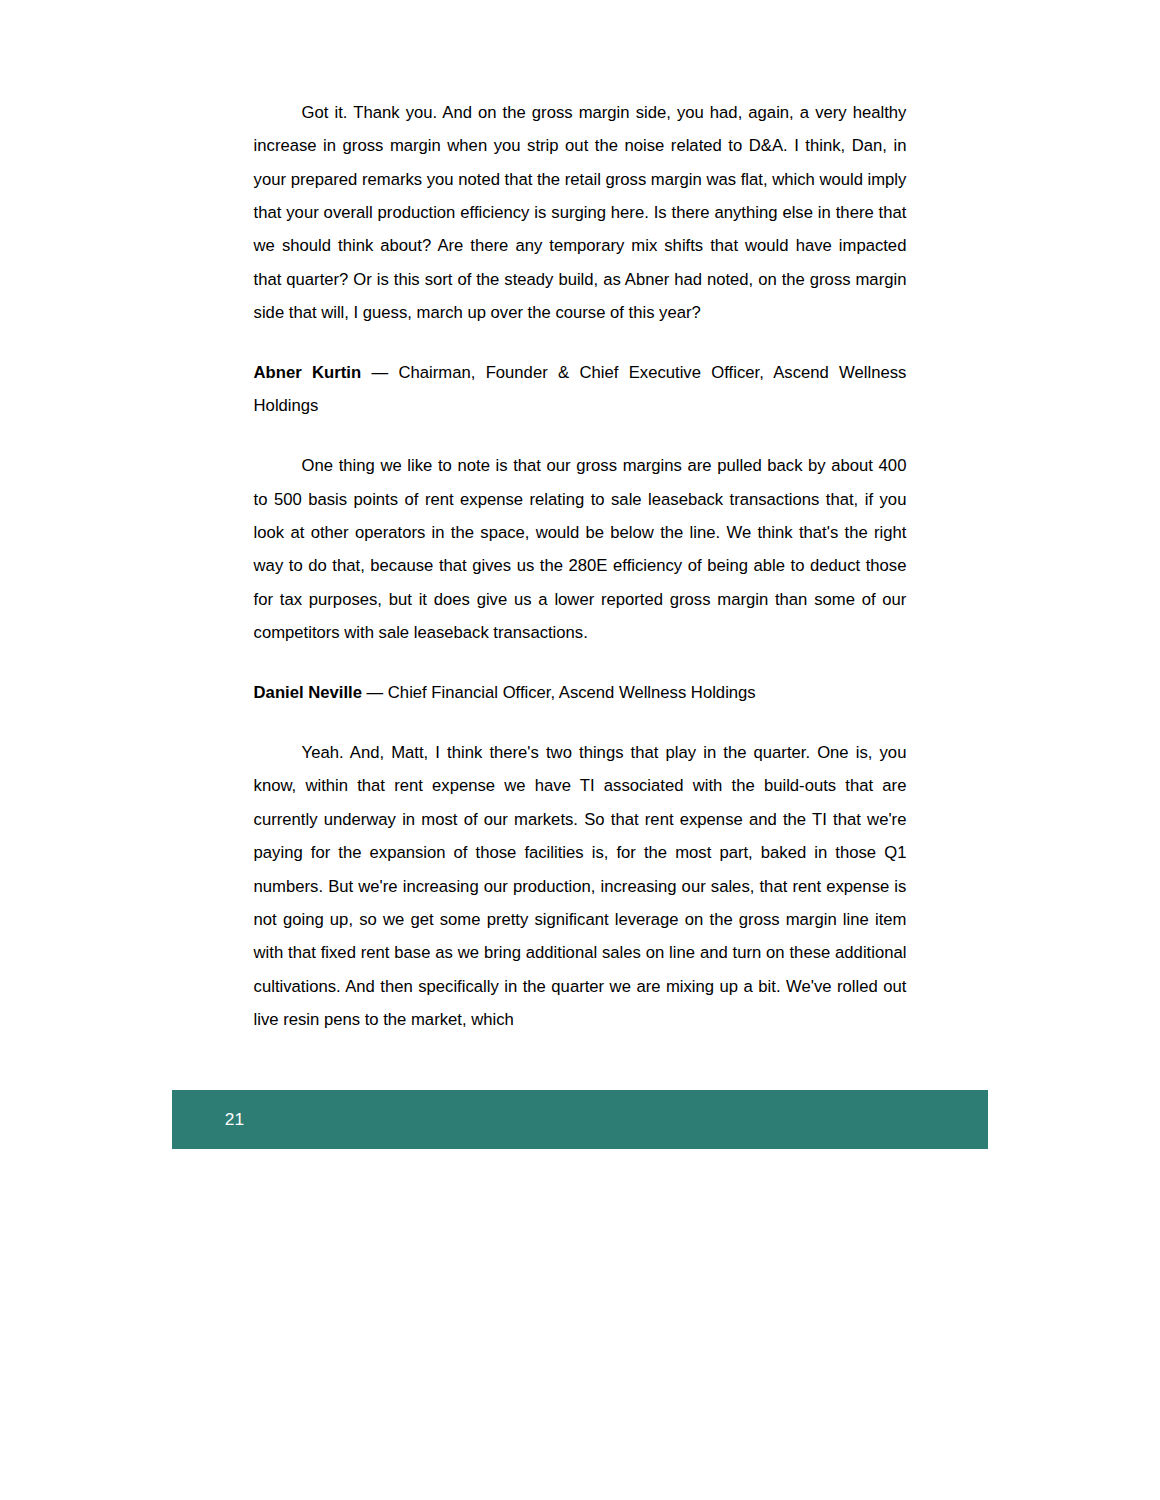Got it. Thank you. And on the gross margin side, you had, again, a very healthy increase in gross margin when you strip out the noise related to D&A. I think, Dan, in your prepared remarks you noted that the retail gross margin was flat, which would imply that your overall production efficiency is surging here. Is there anything else in there that we should think about? Are there any temporary mix shifts that would have impacted that quarter? Or is this sort of the steady build, as Abner had noted, on the gross margin side that will, I guess, march up over the course of this year?
Abner Kurtin — Chairman, Founder & Chief Executive Officer, Ascend Wellness Holdings
One thing we like to note is that our gross margins are pulled back by about 400 to 500 basis points of rent expense relating to sale leaseback transactions that, if you look at other operators in the space, would be below the line. We think that's the right way to do that, because that gives us the 280E efficiency of being able to deduct those for tax purposes, but it does give us a lower reported gross margin than some of our competitors with sale leaseback transactions.
Daniel Neville — Chief Financial Officer, Ascend Wellness Holdings
Yeah. And, Matt, I think there's two things that play in the quarter. One is, you know, within that rent expense we have TI associated with the build-outs that are currently underway in most of our markets. So that rent expense and the TI that we're paying for the expansion of those facilities is, for the most part, baked in those Q1 numbers. But we're increasing our production, increasing our sales, that rent expense is not going up, so we get some pretty significant leverage on the gross margin line item with that fixed rent base as we bring additional sales on line and turn on these additional cultivations. And then specifically in the quarter we are mixing up a bit. We've rolled out live resin pens to the market, which
21